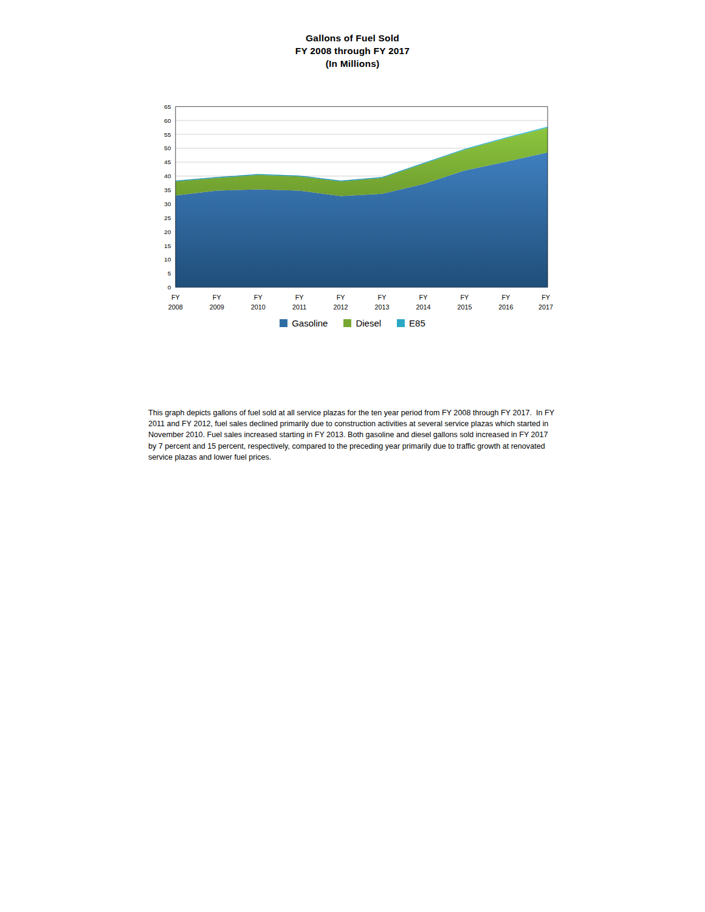Gallons of Fuel Sold
FY 2008 through FY 2017
(In Millions)
65 60 55 50 45 40 35 30 25 20 15 10 5 0 FY 2008 FY 2009 FY 2010 FY 2011 FY 2012 FY 2013 FY 2014 FY 2015 FY 2016 FY 2017
Gasoline Diesel E85
This graph depicts gallons of fuel sold at all service plazas for the ten year period from FY 2008 through FY 2017. In FY 2011 and FY 2012, fuel sales declined primarily due to construction activities at several service plazas which started in November 2010. Fuel sales increased starting in FY 2013. Both gasoline and diesel gallons sold increased in FY 2017 by 7 percent and 15 percent, respectively, compared to the preceding year primarily due to traffic growth at renovated service plazas and lower fuel prices.